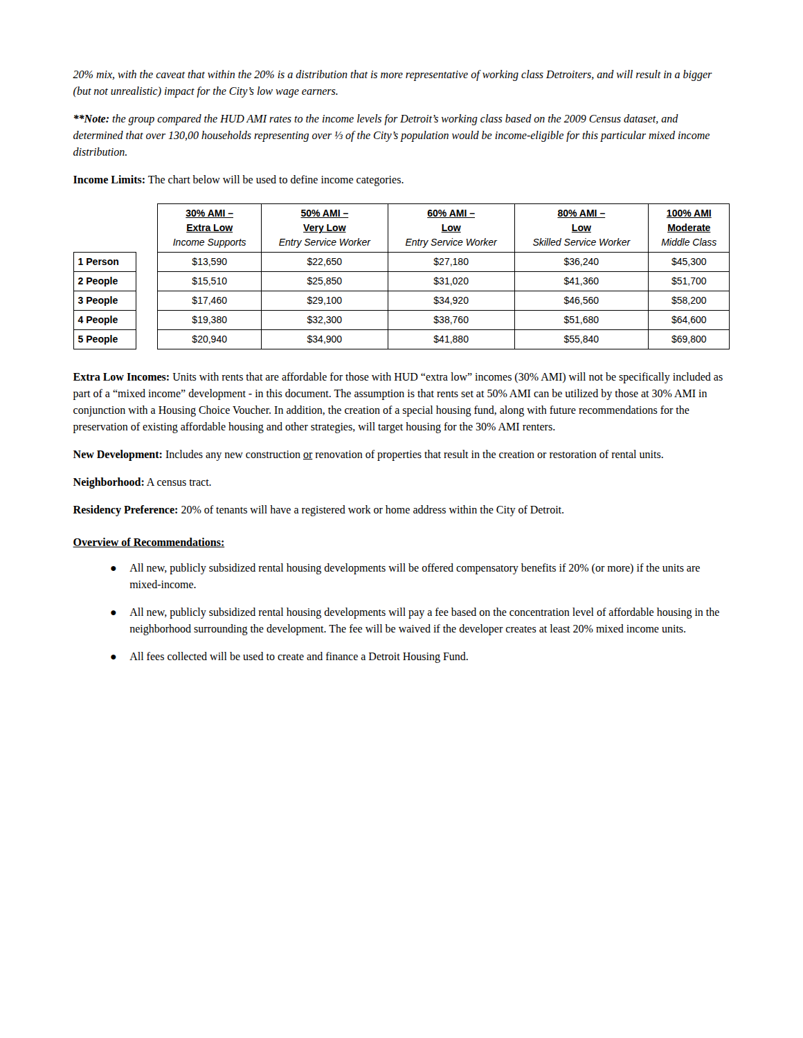20% mix, with the caveat that within the 20% is a distribution that is more representative of working class Detroiters, and will result in a bigger (but not unrealistic) impact for the City’s low wage earners.
**Note: the group compared the HUD AMI rates to the income levels for Detroit’s working class based on the 2009 Census dataset, and determined that over 130,00 households representing over ⅓ of the City’s population would be income-eligible for this particular mixed income distribution.
Income Limits: The chart below will be used to define income categories.
| | | 30% AMI – Extra Low Income Supports | 50% AMI – Very Low Entry Service Worker | 60% AMI – Low Entry Service Worker | 80% AMI – Low Skilled Service Worker | 100% AMI Moderate Middle Class |
| --- | --- | --- | --- | --- | --- | --- |
| 1 Person | | $13,590 | $22,650 | $27,180 | $36,240 | $45,300 |
| 2 People | | $15,510 | $25,850 | $31,020 | $41,360 | $51,700 |
| 3 People | | $17,460 | $29,100 | $34,920 | $46,560 | $58,200 |
| 4 People | | $19,380 | $32,300 | $38,760 | $51,680 | $64,600 |
| 5 People | | $20,940 | $34,900 | $41,880 | $55,840 | $69,800 |
Extra Low Incomes: Units with rents that are affordable for those with HUD “extra low” incomes (30% AMI) will not be specifically included as part of a “mixed income” development - in this document. The assumption is that rents set at 50% AMI can be utilized by those at 30% AMI in conjunction with a Housing Choice Voucher. In addition, the creation of a special housing fund, along with future recommendations for the preservation of existing affordable housing and other strategies, will target housing for the 30% AMI renters.
New Development: Includes any new construction or renovation of properties that result in the creation or restoration of rental units.
Neighborhood: A census tract.
Residency Preference: 20% of tenants will have a registered work or home address within the City of Detroit.
Overview of Recommendations:
All new, publicly subsidized rental housing developments will be offered compensatory benefits if 20% (or more) if the units are mixed-income.
All new, publicly subsidized rental housing developments will pay a fee based on the concentration level of affordable housing in the neighborhood surrounding the development. The fee will be waived if the developer creates at least 20% mixed income units.
All fees collected will be used to create and finance a Detroit Housing Fund.